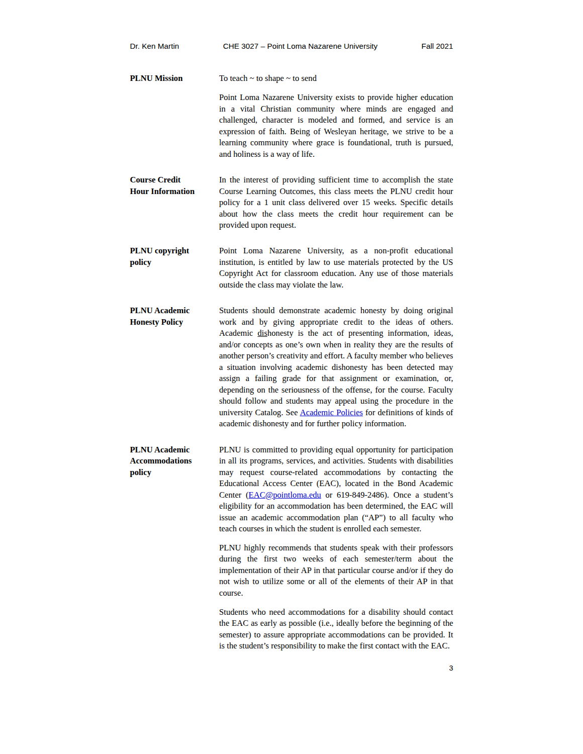Dr. Ken Martin
CHE 3027 – Point Loma Nazarene University
Fall 2021
| PLNU Mission | To teach ~ to shape ~ to send Point Loma Nazarene University exists to provide higher education in a vital Christian community where minds are engaged and challenged, character is modeled and formed, and service is an expression of faith. Being of Wesleyan heritage, we strive to be a learning community where grace is foundational, truth is pursued, and holiness is a way of life. |
| Course Credit Hour Information | In the interest of providing sufficient time to accomplish the state Course Learning Outcomes, this class meets the PLNU credit hour policy for a 1 unit class delivered over 15 weeks. Specific details about how the class meets the credit hour requirement can be provided upon request. |
| PLNU copyright policy | Point Loma Nazarene University, as a non-profit educational institution, is entitled by law to use materials protected by the US Copyright Act for classroom education. Any use of those materials outside the class may violate the law. |
| PLNU Academic Honesty Policy | Students should demonstrate academic honesty by doing original work and by giving appropriate credit to the ideas of others. Academic dis honesty is the act of presenting information, ideas, and/or concepts as one’s own when in reality they are the results of another person’s creativity and effort. A faculty member who believes a situation involving academic dishonesty has been detected may assign a failing grade for that assignment or examination, or, depending on the seriousness of the offense, for the course. Faculty should follow and students may appeal using the procedure in the university Catalog. See Academic Policies for definitions of kinds of academic dishonesty and for further policy information. |
| PLNU Academic Accommodations policy | PLNU is committed to providing equal opportunity for participation in all its programs, services, and activities. Students with disabilities may request course-related accommodations by contacting the Educational Access Center (EAC), located in the Bond Academic Center ( EAC@pointloma.edu or 619-849-2486). Once a student’s eligibility for an accommodation has been determined, the EAC will issue an academic accommodation plan (“AP”) to all faculty who teach courses in which the student is enrolled each semester. PLNU highly recommends that students speak with their professors during the first two weeks of each semester/term about the implementation of their AP in that particular course and/or if they do not wish to utilize some or all of the elements of their AP in that course. Students who need accommodations for a disability should contact the EAC as early as possible (i.e., ideally before the beginning of the semester) to assure appropriate accommodations can be provided. It is the student’s responsibility to make the first contact with the EAC. |
3